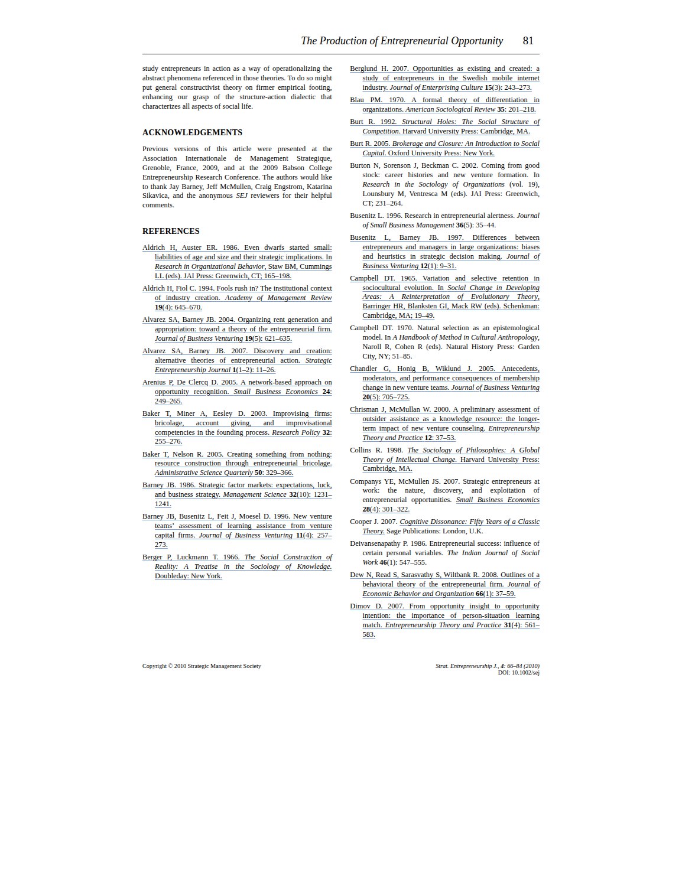The Production of Entrepreneurial Opportunity 81
study entrepreneurs in action as a way of operationalizing the abstract phenomena referenced in those theories. To do so might put general constructivist theory on firmer empirical footing, enhancing our grasp of the structure-action dialectic that characterizes all aspects of social life.
ACKNOWLEDGEMENTS
Previous versions of this article were presented at the Association Internationale de Management Strategique, Grenoble, France, 2009, and at the 2009 Babson College Entrepreneurship Research Conference. The authors would like to thank Jay Barney, Jeff McMullen, Craig Engstrom, Katarina Sikavica, and the anonymous SEJ reviewers for their helpful comments.
REFERENCES
Aldrich H, Auster ER. 1986. Even dwarfs started small: liabilities of age and size and their strategic implications. In Research in Organizational Behavior, Staw BM, Cummings LL (eds). JAI Press: Greenwich, CT; 165–198.
Aldrich H, Fiol C. 1994. Fools rush in? The institutional context of industry creation. Academy of Management Review 19(4): 645–670.
Alvarez SA, Barney JB. 2004. Organizing rent generation and appropriation: toward a theory of the entrepreneurial firm. Journal of Business Venturing 19(5): 621–635.
Alvarez SA, Barney JB. 2007. Discovery and creation: alternative theories of entrepreneurial action. Strategic Entrepreneurship Journal 1(1–2): 11–26.
Arenius P, De Clercq D. 2005. A network-based approach on opportunity recognition. Small Business Economics 24: 249–265.
Baker T, Miner A, Eesley D. 2003. Improvising firms: bricolage, account giving, and improvisational competencies in the founding process. Research Policy 32: 255–276.
Baker T, Nelson R. 2005. Creating something from nothing: resource construction through entrepreneurial bricolage. Administrative Science Quarterly 50: 329–366.
Barney JB. 1986. Strategic factor markets: expectations, luck, and business strategy. Management Science 32(10): 1231–1241.
Barney JB, Busenitz L, Feit J, Moesel D. 1996. New venture teams’ assessment of learning assistance from venture capital firms. Journal of Business Venturing 11(4): 257–273.
Berger P, Luckmann T. 1966. The Social Construction of Reality: A Treatise in the Sociology of Knowledge. Doubleday: New York.
Berglund H. 2007. Opportunities as existing and created: a study of entrepreneurs in the Swedish mobile internet industry. Journal of Enterprising Culture 15(3): 243–273.
Blau PM. 1970. A formal theory of differentiation in organizations. American Sociological Review 35: 201–218.
Burt R. 1992. Structural Holes: The Social Structure of Competition. Harvard University Press: Cambridge, MA.
Burt R. 2005. Brokerage and Closure: An Introduction to Social Capital. Oxford University Press: New York.
Burton N, Sorenson J, Beckman C. 2002. Coming from good stock: career histories and new venture formation. In Research in the Sociology of Organizations (vol. 19), Lounsbury M, Ventresca M (eds). JAI Press: Greenwich, CT; 231–264.
Busenitz L. 1996. Research in entrepreneurial alertness. Journal of Small Business Management 36(5): 35–44.
Busenitz L, Barney JB. 1997. Differences between entrepreneurs and managers in large organizations: biases and heuristics in strategic decision making. Journal of Business Venturing 12(1): 9–31.
Campbell DT. 1965. Variation and selective retention in sociocultural evolution. In Social Change in Developing Areas: A Reinterpretation of Evolutionary Theory, Barringer HR, Blanksten GI, Mack RW (eds). Schenkman: Cambridge, MA; 19–49.
Campbell DT. 1970. Natural selection as an epistemological model. In A Handbook of Method in Cultural Anthropology, Naroll R, Cohen R (eds). Natural History Press: Garden City, NY; 51–85.
Chandler G, Honig B, Wiklund J. 2005. Antecedents, moderators, and performance consequences of membership change in new venture teams. Journal of Business Venturing 20(5): 705–725.
Chrisman J, McMullan W. 2000. A preliminary assessment of outsider assistance as a knowledge resource: the longer-term impact of new venture counseling. Entrepreneurship Theory and Practice 12: 37–53.
Collins R. 1998. The Sociology of Philosophies: A Global Theory of Intellectual Change. Harvard University Press: Cambridge, MA.
Companys YE, McMullen JS. 2007. Strategic entrepreneurs at work: the nature, discovery, and exploitation of entrepreneurial opportunities. Small Business Economics 28(4): 301–322.
Cooper J. 2007. Cognitive Dissonance: Fifty Years of a Classic Theory. Sage Publications: London, U.K.
Deivansenapathy P. 1986. Entrepreneurial success: influence of certain personal variables. The Indian Journal of Social Work 46(1): 547–555.
Dew N, Read S, Sarasvathy S, Wiltbank R. 2008. Outlines of a behavioral theory of the entrepreneurial firm. Journal of Economic Behavior and Organization 66(1): 37–59.
Dimov D. 2007. From opportunity insight to opportunity intention: the importance of person-situation learning match. Entrepreneurship Theory and Practice 31(4): 561–583.
Copyright © 2010 Strategic Management Society
Strat. Entrepreneurship J., 4: 66–84 (2010)
DOI: 10.1002/sej